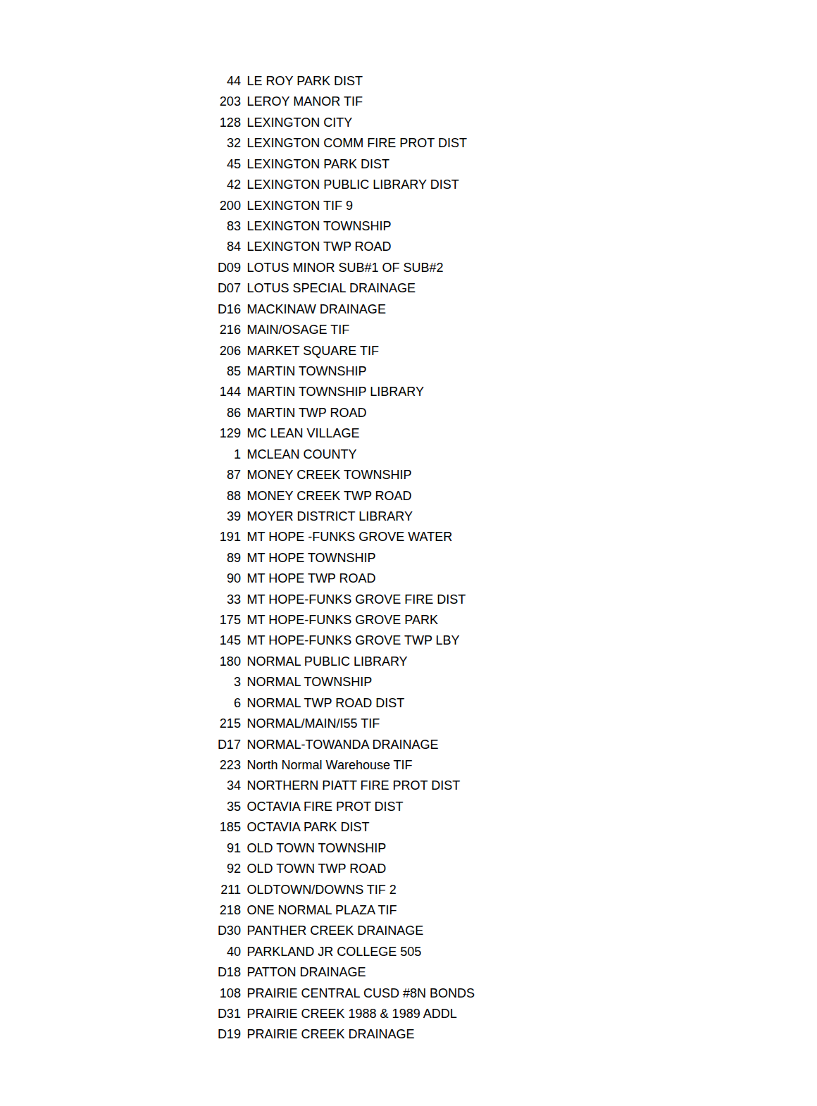| 44 | LE ROY PARK DIST |
| 203 | LEROY MANOR TIF |
| 128 | LEXINGTON CITY |
| 32 | LEXINGTON COMM FIRE PROT DIST |
| 45 | LEXINGTON PARK DIST |
| 42 | LEXINGTON PUBLIC LIBRARY DIST |
| 200 | LEXINGTON TIF 9 |
| 83 | LEXINGTON TOWNSHIP |
| 84 | LEXINGTON TWP ROAD |
| D09 | LOTUS MINOR SUB#1 OF SUB#2 |
| D07 | LOTUS SPECIAL DRAINAGE |
| D16 | MACKINAW DRAINAGE |
| 216 | MAIN/OSAGE TIF |
| 206 | MARKET SQUARE TIF |
| 85 | MARTIN TOWNSHIP |
| 144 | MARTIN TOWNSHIP LIBRARY |
| 86 | MARTIN TWP ROAD |
| 129 | MC LEAN VILLAGE |
| 1 | MCLEAN COUNTY |
| 87 | MONEY CREEK TOWNSHIP |
| 88 | MONEY CREEK TWP ROAD |
| 39 | MOYER DISTRICT LIBRARY |
| 191 | MT HOPE -FUNKS GROVE WATER |
| 89 | MT HOPE TOWNSHIP |
| 90 | MT HOPE TWP ROAD |
| 33 | MT HOPE-FUNKS GROVE FIRE DIST |
| 175 | MT HOPE-FUNKS GROVE PARK |
| 145 | MT HOPE-FUNKS GROVE TWP LBY |
| 180 | NORMAL PUBLIC LIBRARY |
| 3 | NORMAL TOWNSHIP |
| 6 | NORMAL TWP ROAD DIST |
| 215 | NORMAL/MAIN/I55 TIF |
| D17 | NORMAL-TOWANDA DRAINAGE |
| 223 | North Normal Warehouse TIF |
| 34 | NORTHERN PIATT FIRE PROT DIST |
| 35 | OCTAVIA FIRE PROT DIST |
| 185 | OCTAVIA PARK DIST |
| 91 | OLD TOWN TOWNSHIP |
| 92 | OLD TOWN TWP ROAD |
| 211 | OLDTOWN/DOWNS TIF 2 |
| 218 | ONE NORMAL PLAZA TIF |
| D30 | PANTHER CREEK DRAINAGE |
| 40 | PARKLAND JR COLLEGE 505 |
| D18 | PATTON DRAINAGE |
| 108 | PRAIRIE CENTRAL CUSD #8N BONDS |
| D31 | PRAIRIE CREEK 1988 & 1989 ADDL |
| D19 | PRAIRIE CREEK DRAINAGE |